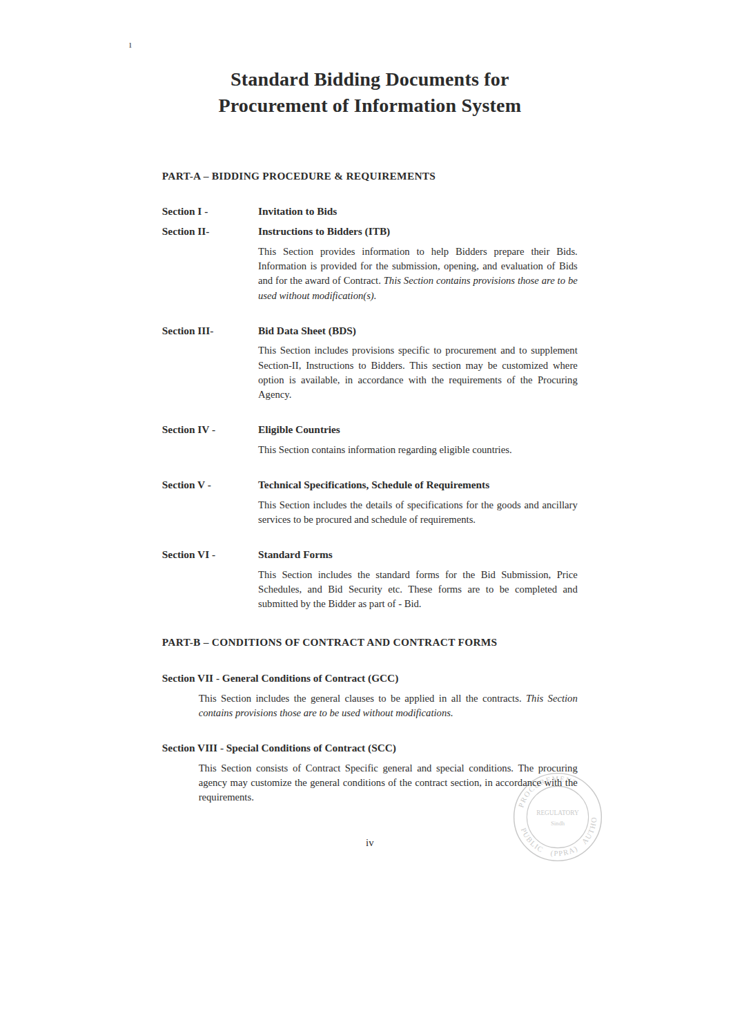ı
Standard Bidding Documents for
Procurement of Information System
PART-A – BIDDING PROCEDURE & REQUIREMENTS
Section I -
Invitation to Bids
Section II-
Instructions to Bidders (ITB)
This Section provides information to help Bidders prepare their Bids. Information is provided for the submission, opening, and evaluation of Bids and for the award of Contract. This Section contains provisions those are to be used without modification(s).
Section III-
Bid Data Sheet (BDS)
This Section includes provisions specific to procurement and to supplement Section-II, Instructions to Bidders. This section may be customized where option is available, in accordance with the requirements of the Procuring Agency.
Section IV -
Eligible Countries
This Section contains information regarding eligible countries.
Section V -
Technical Specifications, Schedule of Requirements
This Section includes the details of specifications for the goods and ancillary services to be procured and schedule of requirements.
Section VI -
Standard Forms
This Section includes the standard forms for the Bid Submission, Price Schedules, and Bid Security etc. These forms are to be completed and submitted by the Bidder as part of - Bid.
PART-B – CONDITIONS OF CONTRACT AND CONTRACT FORMS
Section VII - General Conditions of Contract (GCC)
This Section includes the general clauses to be applied in all the contracts. This Section contains provisions those are to be used without modifications.
Section VIII - Special Conditions of Contract (SCC)
This Section consists of Contract Specific general and special conditions. The procuring agency may customize the general conditions of the contract section, in accordance with the requirements.
iv
PROCUREMENT PUBLIC (PPRA) AUTHORITY REGULATORY Sindh